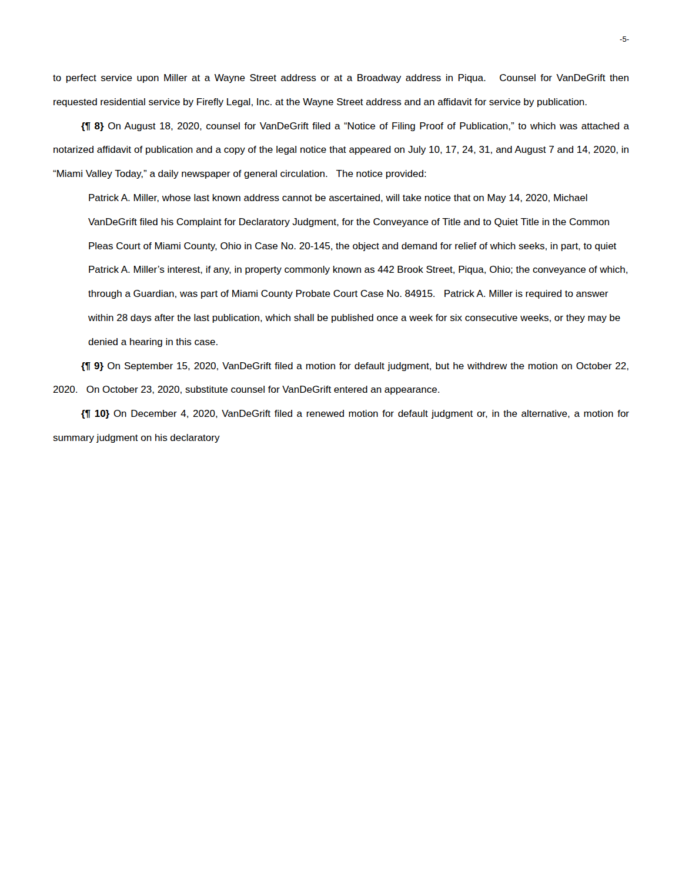-5-
to perfect service upon Miller at a Wayne Street address or at a Broadway address in Piqua. Counsel for VanDeGrift then requested residential service by Firefly Legal, Inc. at the Wayne Street address and an affidavit for service by publication.
{¶ 8} On August 18, 2020, counsel for VanDeGrift filed a “Notice of Filing Proof of Publication,” to which was attached a notarized affidavit of publication and a copy of the legal notice that appeared on July 10, 17, 24, 31, and August 7 and 14, 2020, in “Miami Valley Today,” a daily newspaper of general circulation. The notice provided:
Patrick A. Miller, whose last known address cannot be ascertained, will take notice that on May 14, 2020, Michael VanDeGrift filed his Complaint for Declaratory Judgment, for the Conveyance of Title and to Quiet Title in the Common Pleas Court of Miami County, Ohio in Case No. 20-145, the object and demand for relief of which seeks, in part, to quiet Patrick A. Miller’s interest, if any, in property commonly known as 442 Brook Street, Piqua, Ohio; the conveyance of which, through a Guardian, was part of Miami County Probate Court Case No. 84915. Patrick A. Miller is required to answer within 28 days after the last publication, which shall be published once a week for six consecutive weeks, or they may be denied a hearing in this case.
{¶ 9} On September 15, 2020, VanDeGrift filed a motion for default judgment, but he withdrew the motion on October 22, 2020. On October 23, 2020, substitute counsel for VanDeGrift entered an appearance.
{¶ 10} On December 4, 2020, VanDeGrift filed a renewed motion for default judgment or, in the alternative, a motion for summary judgment on his declaratory